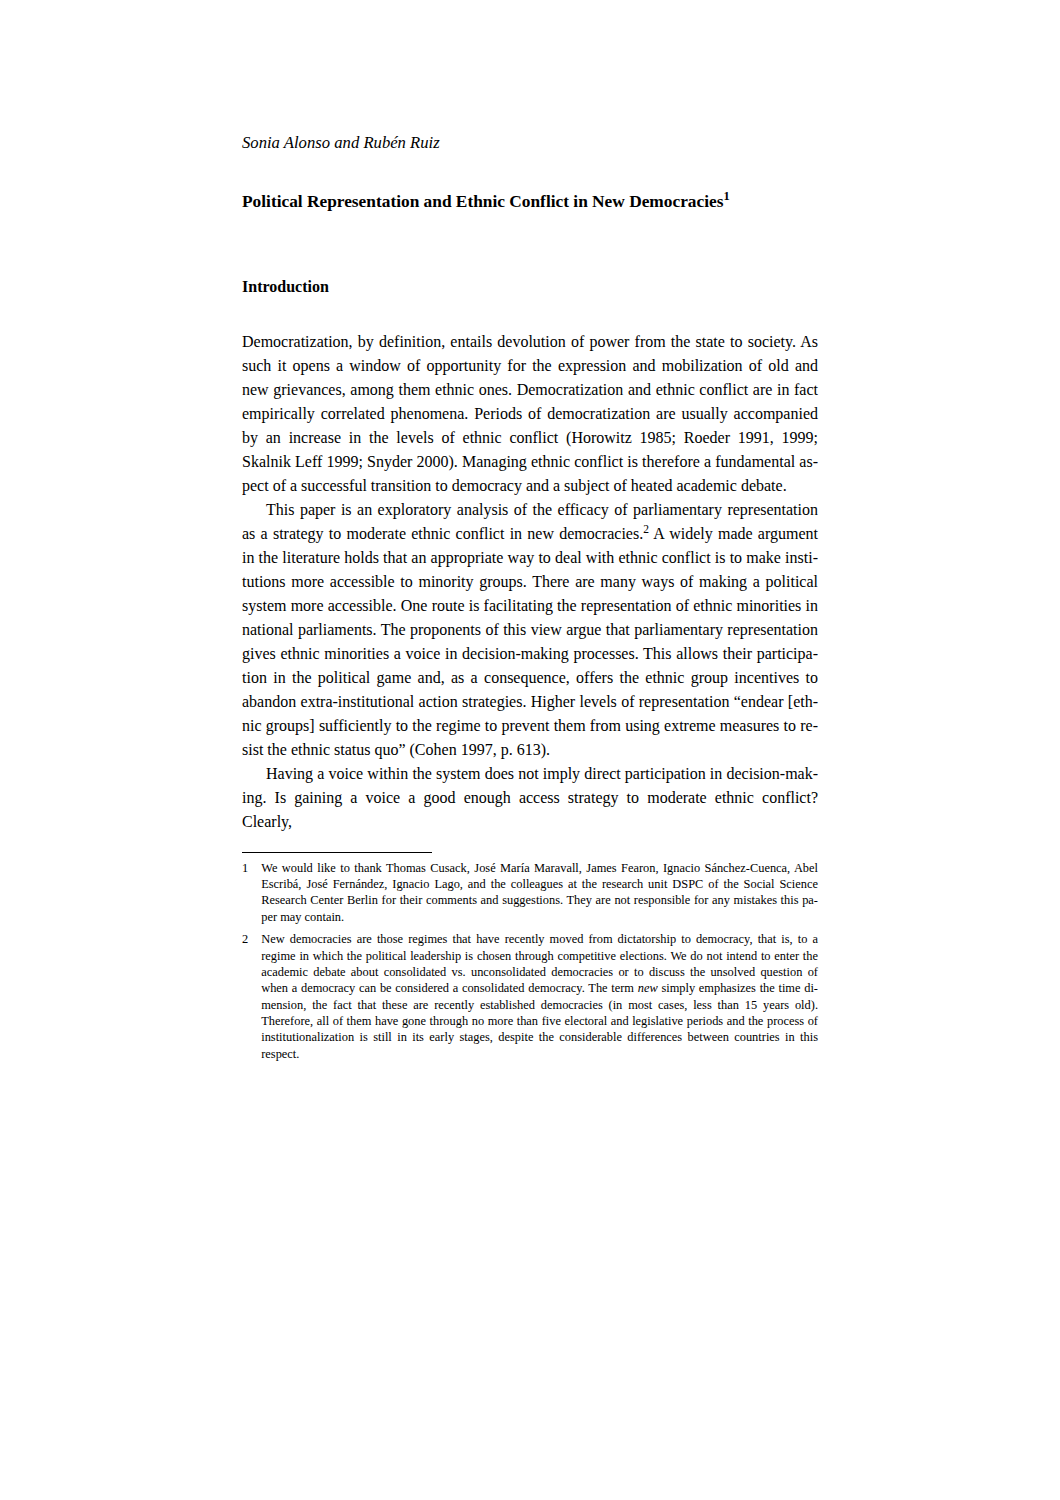Sonia Alonso and Rubén Ruiz
Political Representation and Ethnic Conflict in New Democracies1
Introduction
Democratization, by definition, entails devolution of power from the state to society. As such it opens a window of opportunity for the expression and mobilization of old and new grievances, among them ethnic ones. Democratization and ethnic conflict are in fact empirically correlated phenomena. Periods of democratization are usually accompanied by an increase in the levels of ethnic conflict (Horowitz 1985; Roeder 1991, 1999; Skalnik Leff 1999; Snyder 2000). Managing ethnic conflict is therefore a fundamental aspect of a successful transition to democracy and a subject of heated academic debate.
This paper is an exploratory analysis of the efficacy of parliamentary representation as a strategy to moderate ethnic conflict in new democracies.2 A widely made argument in the literature holds that an appropriate way to deal with ethnic conflict is to make institutions more accessible to minority groups. There are many ways of making a political system more accessible. One route is facilitating the representation of ethnic minorities in national parliaments. The proponents of this view argue that parliamentary representation gives ethnic minorities a voice in decision-making processes. This allows their participation in the political game and, as a consequence, offers the ethnic group incentives to abandon extra-institutional action strategies. Higher levels of representation “endear [ethnic groups] sufficiently to the regime to prevent them from using extreme measures to resist the ethnic status quo” (Cohen 1997, p. 613).
Having a voice within the system does not imply direct participation in decision-making. Is gaining a voice a good enough access strategy to moderate ethnic conflict? Clearly,
1
We would like to thank Thomas Cusack, José María Maravall, James Fearon, Ignacio Sánchez-Cuenca, Abel Escribá, José Fernández, Ignacio Lago, and the colleagues at the research unit DSPC of the Social Science Research Center Berlin for their comments and suggestions. They are not responsible for any mistakes this paper may contain.
2
New democracies are those regimes that have recently moved from dictatorship to democracy, that is, to a regime in which the political leadership is chosen through competitive elections. We do not intend to enter the academic debate about consolidated vs. unconsolidated democracies or to discuss the unsolved question of when a democracy can be considered a consolidated democracy. The term new simply emphasizes the time dimension, the fact that these are recently established democracies (in most cases, less than 15 years old). Therefore, all of them have gone through no more than five electoral and legislative periods and the process of institutionalization is still in its early stages, despite the considerable differences between countries in this respect.